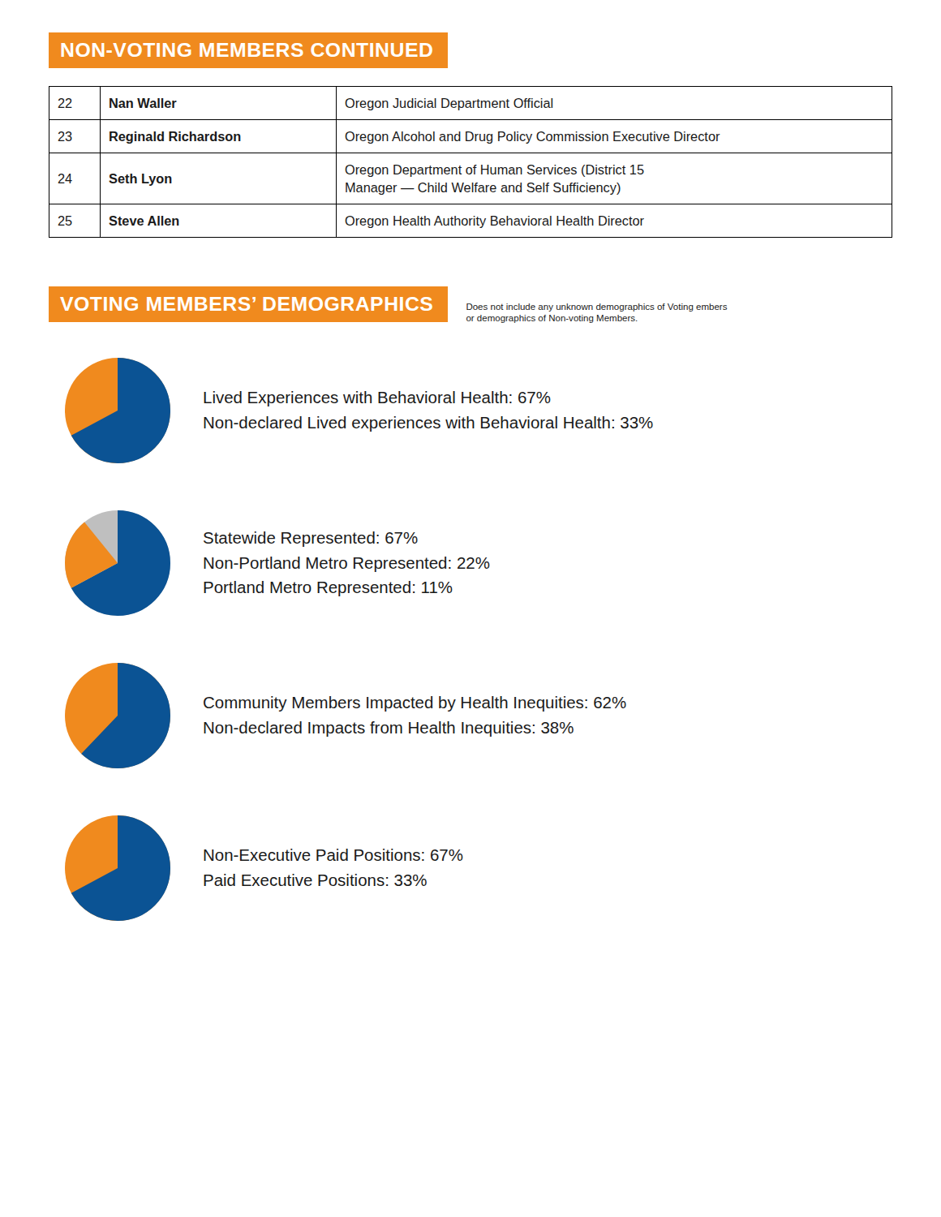Non-Voting Members Continued
| 22 | Nan Waller | Oregon Judicial Department Official |
| 23 | Reginald Richardson | Oregon Alcohol and Drug Policy Commission Executive Director |
| 24 | Seth Lyon | Oregon Department of Human Services (District 15 Manager — Child Welfare and Self Sufficiency) |
| 25 | Steve Allen | Oregon Health Authority Behavioral Health Director |
Voting Members’ Demographics
Does not include any unknown demographics of Voting embers or demographics of Non-voting Members.
Lived Experiences with Behavioral Health: 67%
Non-declared Lived experiences with Behavioral Health: 33%
Statewide Represented: 67%
Non-Portland Metro Represented: 22%
Portland Metro Represented: 11%
Community Members Impacted by Health Inequities: 62%
Non-declared Impacts from Health Inequities: 38%
Non-Executive Paid Positions: 67%
Paid Executive Positions: 33%